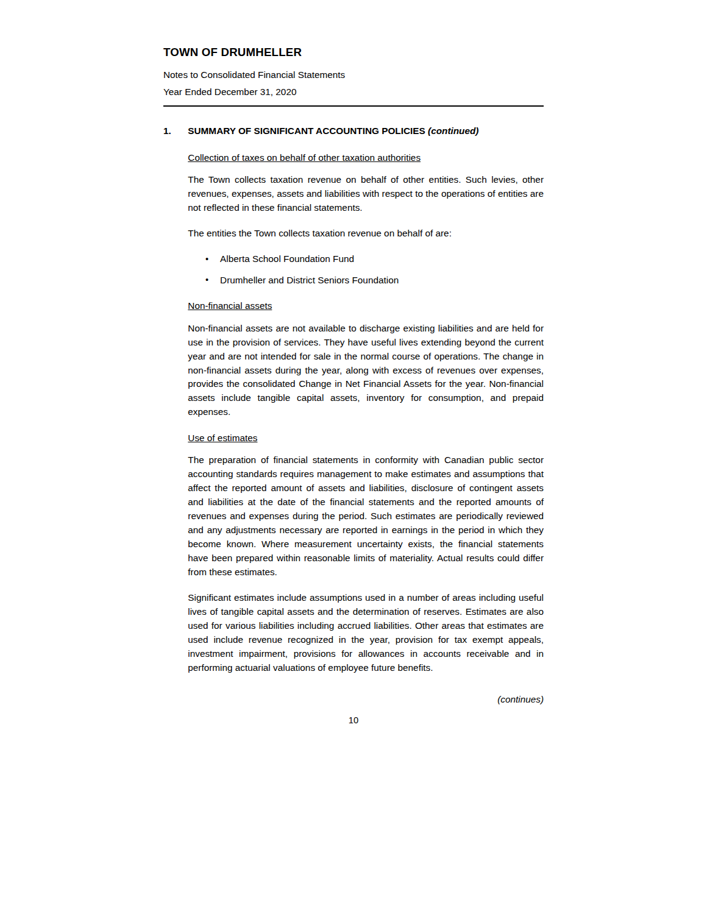TOWN OF DRUMHELLER
Notes to Consolidated Financial Statements
Year Ended December 31, 2020
1.
SUMMARY OF SIGNIFICANT ACCOUNTING POLICIES (continued)
Collection of taxes on behalf of other taxation authorities
The Town collects taxation revenue on behalf of other entities. Such levies, other revenues, expenses, assets and liabilities with respect to the operations of entities are not reflected in these financial statements.
The entities the Town collects taxation revenue on behalf of are:
Alberta School Foundation Fund
Drumheller and District Seniors Foundation
Non-financial assets
Non-financial assets are not available to discharge existing liabilities and are held for use in the provision of services. They have useful lives extending beyond the current year and are not intended for sale in the normal course of operations. The change in non-financial assets during the year, along with excess of revenues over expenses, provides the consolidated Change in Net Financial Assets for the year. Non-financial assets include tangible capital assets, inventory for consumption, and prepaid expenses.
Use of estimates
The preparation of financial statements in conformity with Canadian public sector accounting standards requires management to make estimates and assumptions that affect the reported amount of assets and liabilities, disclosure of contingent assets and liabilities at the date of the financial statements and the reported amounts of revenues and expenses during the period. Such estimates are periodically reviewed and any adjustments necessary are reported in earnings in the period in which they become known. Where measurement uncertainty exists, the financial statements have been prepared within reasonable limits of materiality. Actual results could differ from these estimates.
Significant estimates include assumptions used in a number of areas including useful lives of tangible capital assets and the determination of reserves. Estimates are also used for various liabilities including accrued liabilities. Other areas that estimates are used include revenue recognized in the year, provision for tax exempt appeals, investment impairment, provisions for allowances in accounts receivable and in performing actuarial valuations of employee future benefits.
(continues)
10